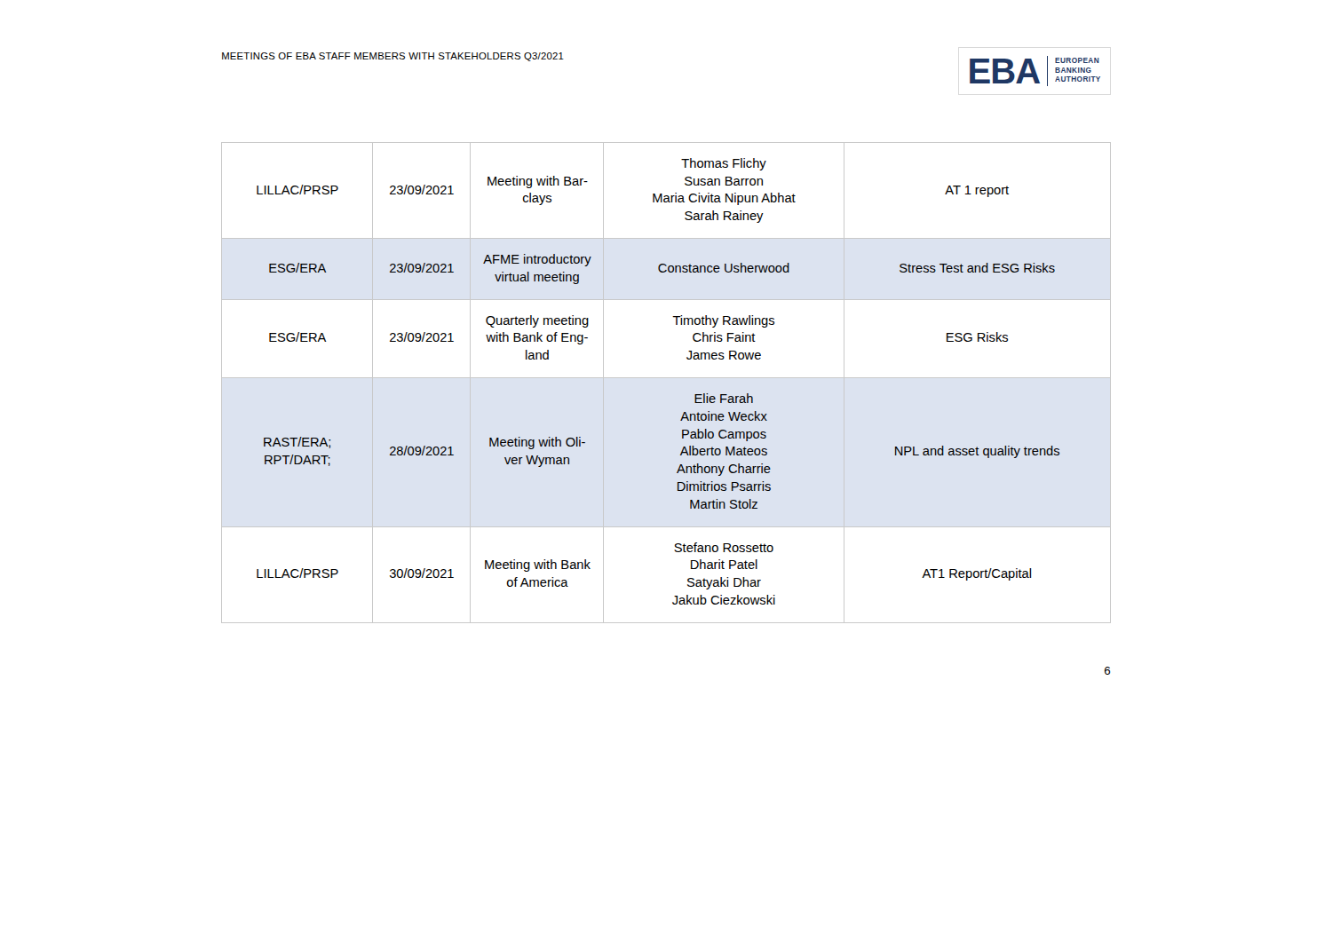Meetings of EBA staff members with stakeholders Q3/2021
EBA European
Banking
Authority
| LILLAC/PRSP | 23/09/2021 | Meeting with Bar- clays | Thomas Flichy Susan Barron Maria Civita Nipun Abhat Sarah Rainey | AT 1 report |
| ESG/ERA | 23/09/2021 | AFME introductory virtual meeting | Constance Usherwood | Stress Test and ESG Risks |
| ESG/ERA | 23/09/2021 | Quarterly meeting with Bank of Eng- land | Timothy Rawlings Chris Faint James Rowe | ESG Risks |
| RAST/ERA; RPT/DART; | 28/09/2021 | Meeting with Oli- ver Wyman | Elie Farah Antoine Weckx Pablo Campos Alberto Mateos Anthony Charrie Dimitrios Psarris Martin Stolz | NPL and asset quality trends |
| LILLAC/PRSP | 30/09/2021 | Meeting with Bank of America | Stefano Rossetto Dharit Patel Satyaki Dhar Jakub Ciezkowski | AT1 Report/Capital |
6